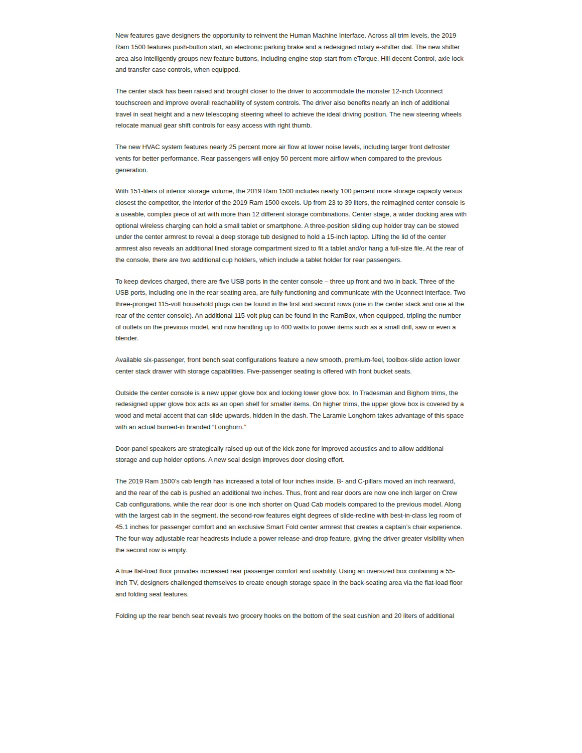New features gave designers the opportunity to reinvent the Human Machine Interface. Across all trim levels, the 2019 Ram 1500 features push-button start, an electronic parking brake and a redesigned rotary e-shifter dial. The new shifter area also intelligently groups new feature buttons, including engine stop-start from eTorque, Hill-decent Control, axle lock and transfer case controls, when equipped.
The center stack has been raised and brought closer to the driver to accommodate the monster 12-inch Uconnect touchscreen and improve overall reachability of system controls. The driver also benefits nearly an inch of additional travel in seat height and a new telescoping steering wheel to achieve the ideal driving position. The new steering wheels relocate manual gear shift controls for easy access with right thumb.
The new HVAC system features nearly 25 percent more air flow at lower noise levels, including larger front defroster vents for better performance. Rear passengers will enjoy 50 percent more airflow when compared to the previous generation.
With 151-liters of interior storage volume, the 2019 Ram 1500 includes nearly 100 percent more storage capacity versus closest the competitor, the interior of the 2019 Ram 1500 excels. Up from 23 to 39 liters, the reimagined center console is a useable, complex piece of art with more than 12 different storage combinations. Center stage, a wider docking area with optional wireless charging can hold a small tablet or smartphone. A three-position sliding cup holder tray can be stowed under the center armrest to reveal a deep storage tub designed to hold a 15-inch laptop. Lifting the lid of the center armrest also reveals an additional lined storage compartment sized to fit a tablet and/or hang a full-size file. At the rear of the console, there are two additional cup holders, which include a tablet holder for rear passengers.
To keep devices charged, there are five USB ports in the center console – three up front and two in back. Three of the USB ports, including one in the rear seating area, are fully-functioning and communicate with the Uconnect interface. Two three-pronged 115-volt household plugs can be found in the first and second rows (one in the center stack and one at the rear of the center console). An additional 115-volt plug can be found in the RamBox, when equipped, tripling the number of outlets on the previous model, and now handling up to 400 watts to power items such as a small drill, saw or even a blender.
Available six-passenger, front bench seat configurations feature a new smooth, premium-feel, toolbox-slide action lower center stack drawer with storage capabilities. Five-passenger seating is offered with front bucket seats.
Outside the center console is a new upper glove box and locking lower glove box. In Tradesman and Bighorn trims, the redesigned upper glove box acts as an open shelf for smaller items. On higher trims, the upper glove box is covered by a wood and metal accent that can slide upwards, hidden in the dash. The Laramie Longhorn takes advantage of this space with an actual burned-in branded “Longhorn.”
Door-panel speakers are strategically raised up out of the kick zone for improved acoustics and to allow additional storage and cup holder options. A new seal design improves door closing effort.
The 2019 Ram 1500’s cab length has increased a total of four inches inside. B- and C-pillars moved an inch rearward, and the rear of the cab is pushed an additional two inches. Thus, front and rear doors are now one inch larger on Crew Cab configurations, while the rear door is one inch shorter on Quad Cab models compared to the previous model. Along with the largest cab in the segment, the second-row features eight degrees of slide-recline with best-in-class leg room of 45.1 inches for passenger comfort and an exclusive Smart Fold center armrest that creates a captain’s chair experience. The four-way adjustable rear headrests include a power release-and-drop feature, giving the driver greater visibility when the second row is empty.
A true flat-load floor provides increased rear passenger comfort and usability. Using an oversized box containing a 55-inch TV, designers challenged themselves to create enough storage space in the back-seating area via the flat-load floor and folding seat features.
Folding up the rear bench seat reveals two grocery hooks on the bottom of the seat cushion and 20 liters of additional